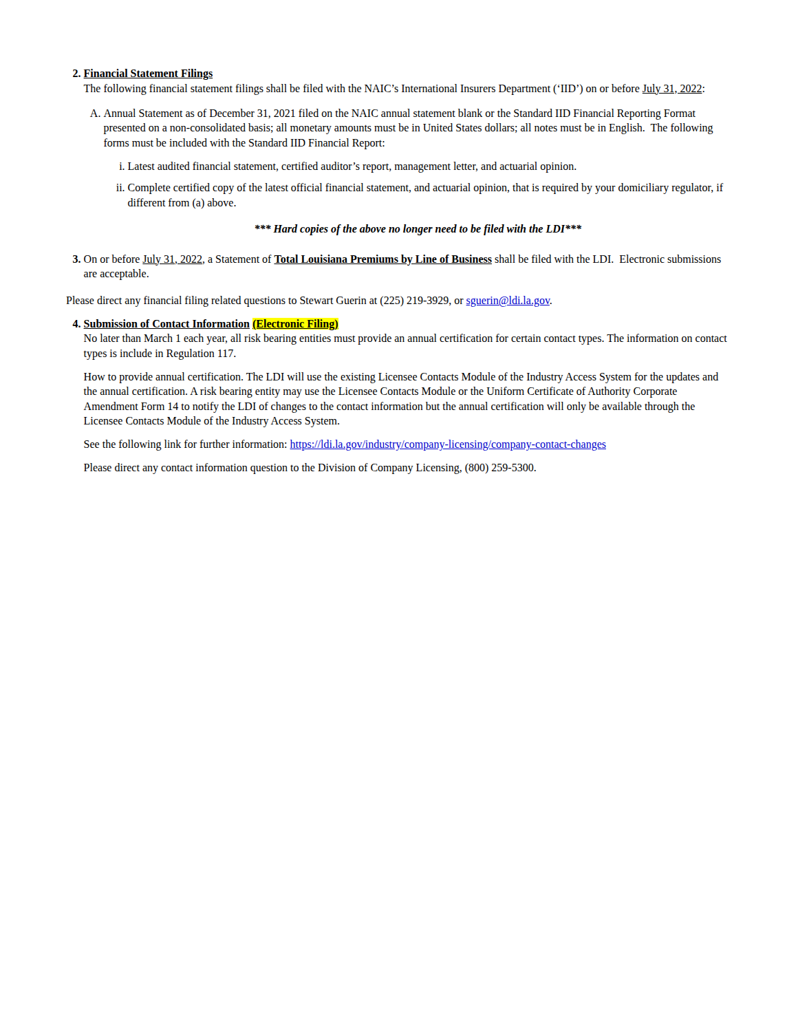Financial Statement Filings
The following financial statement filings shall be filed with the NAIC’s International Insurers Department (‘IID’) on or before July 31, 2022:
Annual Statement as of December 31, 2021 filed on the NAIC annual statement blank or the Standard IID Financial Reporting Format presented on a non-consolidated basis; all monetary amounts must be in United States dollars; all notes must be in English. The following forms must be included with the Standard IID Financial Report:
Latest audited financial statement, certified auditor’s report, management letter, and actuarial opinion.
Complete certified copy of the latest official financial statement, and actuarial opinion, that is required by your domiciliary regulator, if different from (a) above.
*** Hard copies of the above no longer need to be filed with the LDI***
On or before July 31, 2022, a Statement of Total Louisiana Premiums by Line of Business shall be filed with the LDI. Electronic submissions are acceptable.
Please direct any financial filing related questions to Stewart Guerin at (225) 219-3929, or sguerin@ldi.la.gov.
Submission of Contact Information (Electronic Filing)
No later than March 1 each year, all risk bearing entities must provide an annual certification for certain contact types. The information on contact types is include in Regulation 117.
How to provide annual certification. The LDI will use the existing Licensee Contacts Module of the Industry Access System for the updates and the annual certification. A risk bearing entity may use the Licensee Contacts Module or the Uniform Certificate of Authority Corporate Amendment Form 14 to notify the LDI of changes to the contact information but the annual certification will only be available through the Licensee Contacts Module of the Industry Access System.
See the following link for further information: https://ldi.la.gov/industry/company-licensing/company-contact-changes
Please direct any contact information question to the Division of Company Licensing, (800) 259-5300.